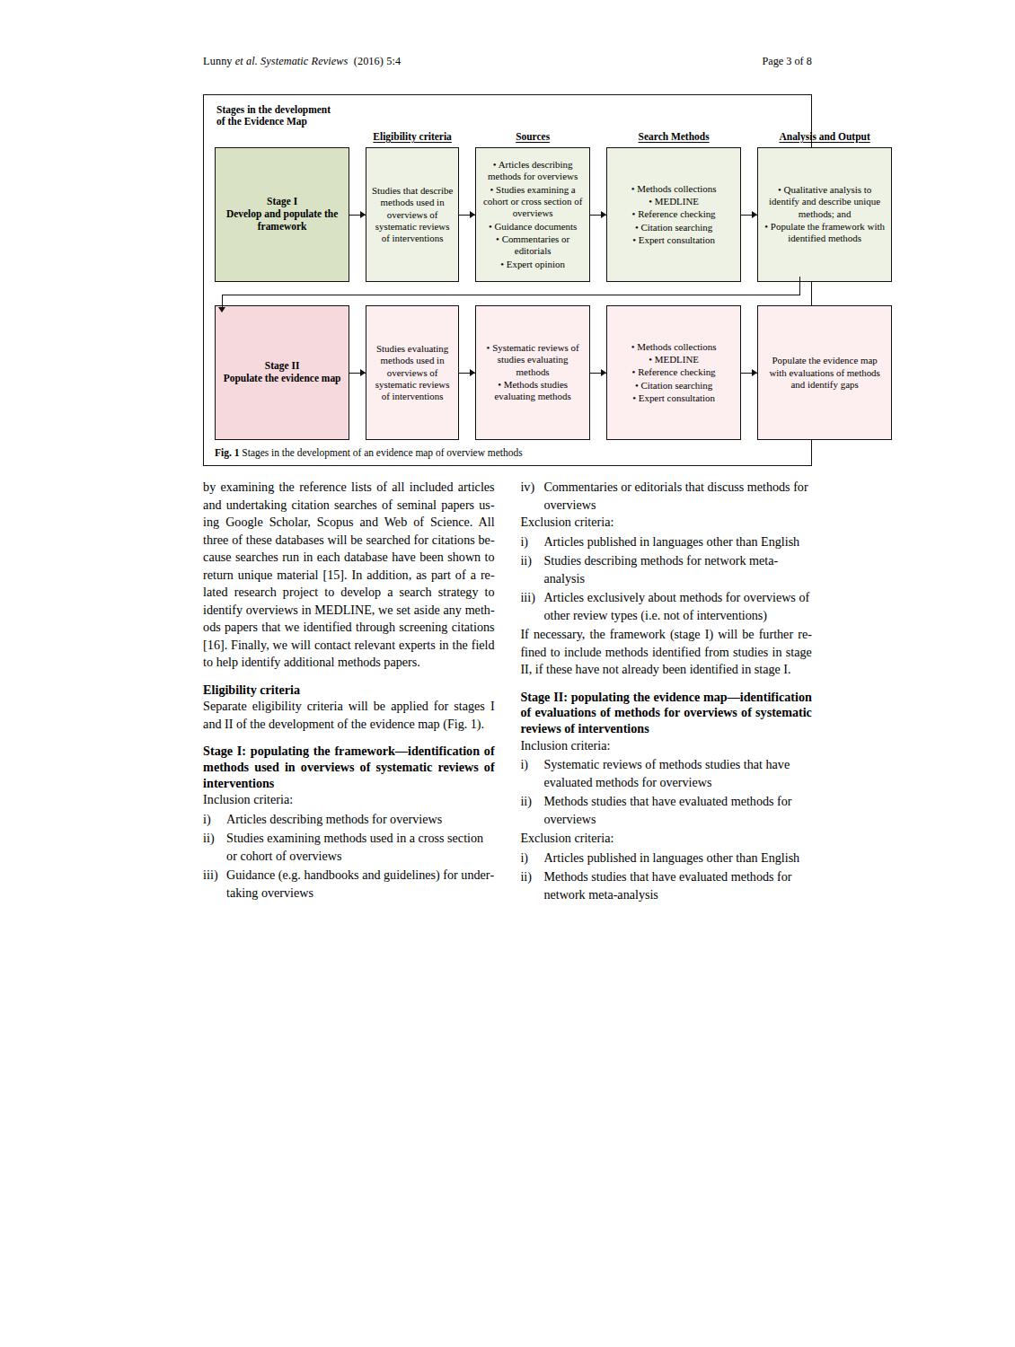Lunny et al. Systematic Reviews (2016) 5:4
Page 3 of 8
Stages in the development
of the Evidence Map
x
x
Eligibility criteria
x
Sources
x
Search Methods
x
Analysis and Output
Stage I
Develop and populate the framework
Studies that describe methods used in overviews of systematic reviews of interventions
Articles describing methods for overviews
Studies examining a cohort or cross section of overviews
Guidance documents
Commentaries or editorials
Expert opinion
Methods collections
MEDLINE
Reference checking
Citation searching
Expert consultation
Qualitative analysis to identify and describe unique methods; and
Populate the framework with identified methods
Stage II
Populate the evidence map
Studies evaluating methods used in overviews of systematic reviews of interventions
Systematic reviews of studies evaluating methods
Methods studies evaluating methods
Methods collections
MEDLINE
Reference checking
Citation searching
Expert consultation
Populate the evidence map with evaluations of methods and identify gaps
Fig. 1 Stages in the development of an evidence map of overview methods
by examining the reference lists of all included articles and undertaking citation searches of seminal papers using Google Scholar, Scopus and Web of Science. All three of these databases will be searched for citations because searches run in each database have been shown to return unique material [15]. In addition, as part of a related research project to develop a search strategy to identify overviews in MEDLINE, we set aside any methods papers that we identified through screening citations [16]. Finally, we will contact relevant experts in the field to help identify additional methods papers.
Eligibility criteria
Separate eligibility criteria will be applied for stages I and II of the development of the evidence map (Fig. 1).
Stage I: populating the framework—identification of methods used in overviews of systematic reviews of interventions
Inclusion criteria:
Articles describing methods for overviews
Studies examining methods used in a cross section or cohort of overviews
Guidance (e.g. handbooks and guidelines) for undertaking overviews
Commentaries or editorials that discuss methods for overviews
Exclusion criteria:
Articles published in languages other than English
Studies describing methods for network meta-analysis
Articles exclusively about methods for overviews of other review types (i.e. not of interventions)
If necessary, the framework (stage I) will be further refined to include methods identified from studies in stage II, if these have not already been identified in stage I.
Stage II: populating the evidence map—identification of evaluations of methods for overviews of systematic reviews of interventions
Inclusion criteria:
Systematic reviews of methods studies that have evaluated methods for overviews
Methods studies that have evaluated methods for overviews
Exclusion criteria:
Articles published in languages other than English
Methods studies that have evaluated methods for network meta-analysis